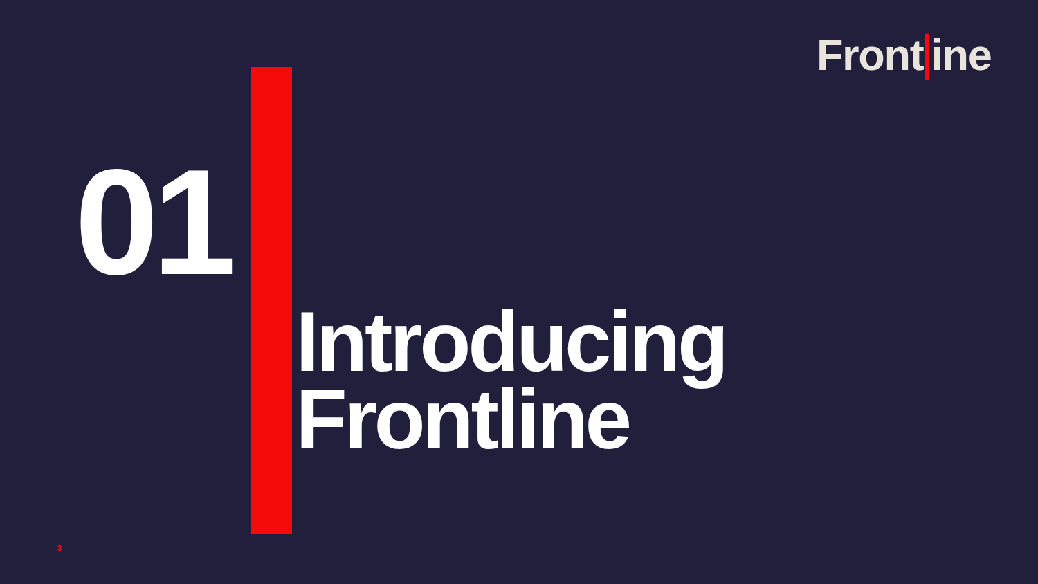Front ine
01
Introducing Frontline
3